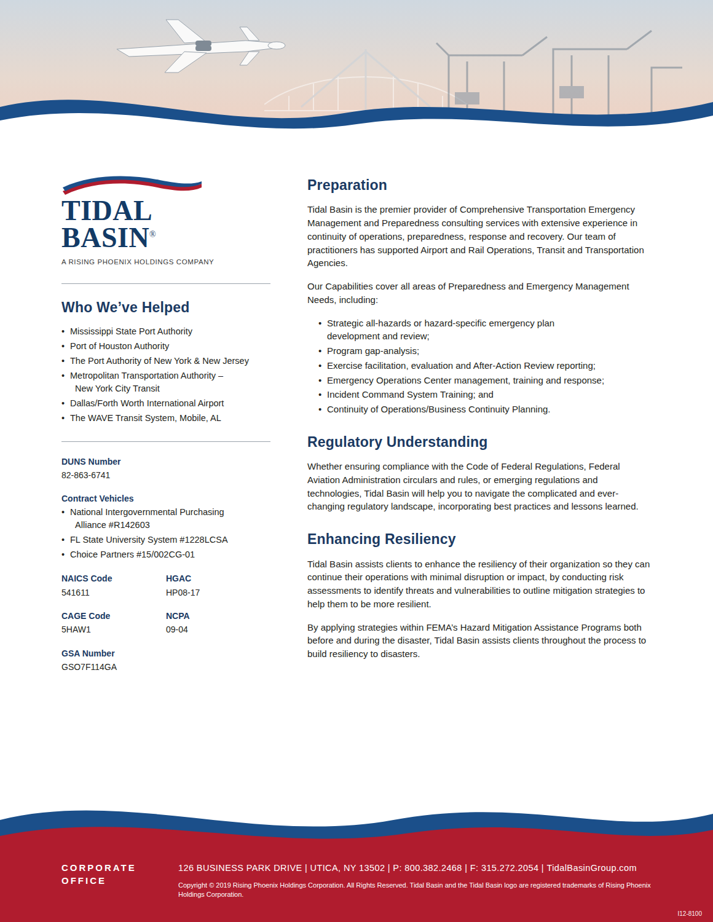TIDAL
BASIN®
A Rising Phoenix Holdings Company
Who We’ve Helped
Mississippi State Port Authority
Port of Houston Authority
The Port Authority of New York & New Jersey
Metropolitan Transportation Authority –
New York City Transit
Dallas/Forth Worth International Airport
The WAVE Transit System, Mobile, AL
DUNS Number
82-863-6741
Contract Vehicles
National Intergovernmental Purchasing
Alliance #R142603
FL State University System #1228LCSA
Choice Partners #15/002CG-01
NAICS Code
541611
HGAC
HP08-17
CAGE Code
5HAW1
NCPA
09-04
GSA Number
GSO7F114GA
Preparation
Tidal Basin is the premier provider of Comprehensive Transportation Emergency Management and Preparedness consulting services with extensive experience in continuity of operations, preparedness, response and recovery. Our team of practitioners has supported Airport and Rail Operations, Transit and Transportation Agencies.
Our Capabilities cover all areas of Preparedness and Emergency Management Needs, including:
Strategic all-hazards or hazard-specific emergency plandevelopment and review;
Program gap-analysis;
Exercise facilitation, evaluation and After-Action Review reporting;
Emergency Operations Center management, training and response;
Incident Command System Training; and
Continuity of Operations/Business Continuity Planning.
Regulatory Understanding
Whether ensuring compliance with the Code of Federal Regulations, Federal Aviation Administration circulars and rules, or emerging regulations and technologies, Tidal Basin will help you to navigate the complicated and ever-changing regulatory landscape, incorporating best practices and lessons learned.
Enhancing Resiliency
Tidal Basin assists clients to enhance the resiliency of their organization so they can continue their operations with minimal disruption or impact, by conducting risk assessments to identify threats and vulnerabilities to outline mitigation strategies to help them to be more resilient.
By applying strategies within FEMA’s Hazard Mitigation Assistance Programs both before and during the disaster, Tidal Basin assists clients throughout the process to build resiliency to disasters.
Corporate
Office
126 BUSINESS PARK DRIVE | UTICA, NY 13502 | P: 800.382.2468 | F: 315.272.2054 | TidalBasinGroup.com
Copyright © 2019 Rising Phoenix Holdings Corporation. All Rights Reserved. Tidal Basin and the Tidal Basin logo are registered trademarks of Rising Phoenix Holdings Corporation.
I12-8100